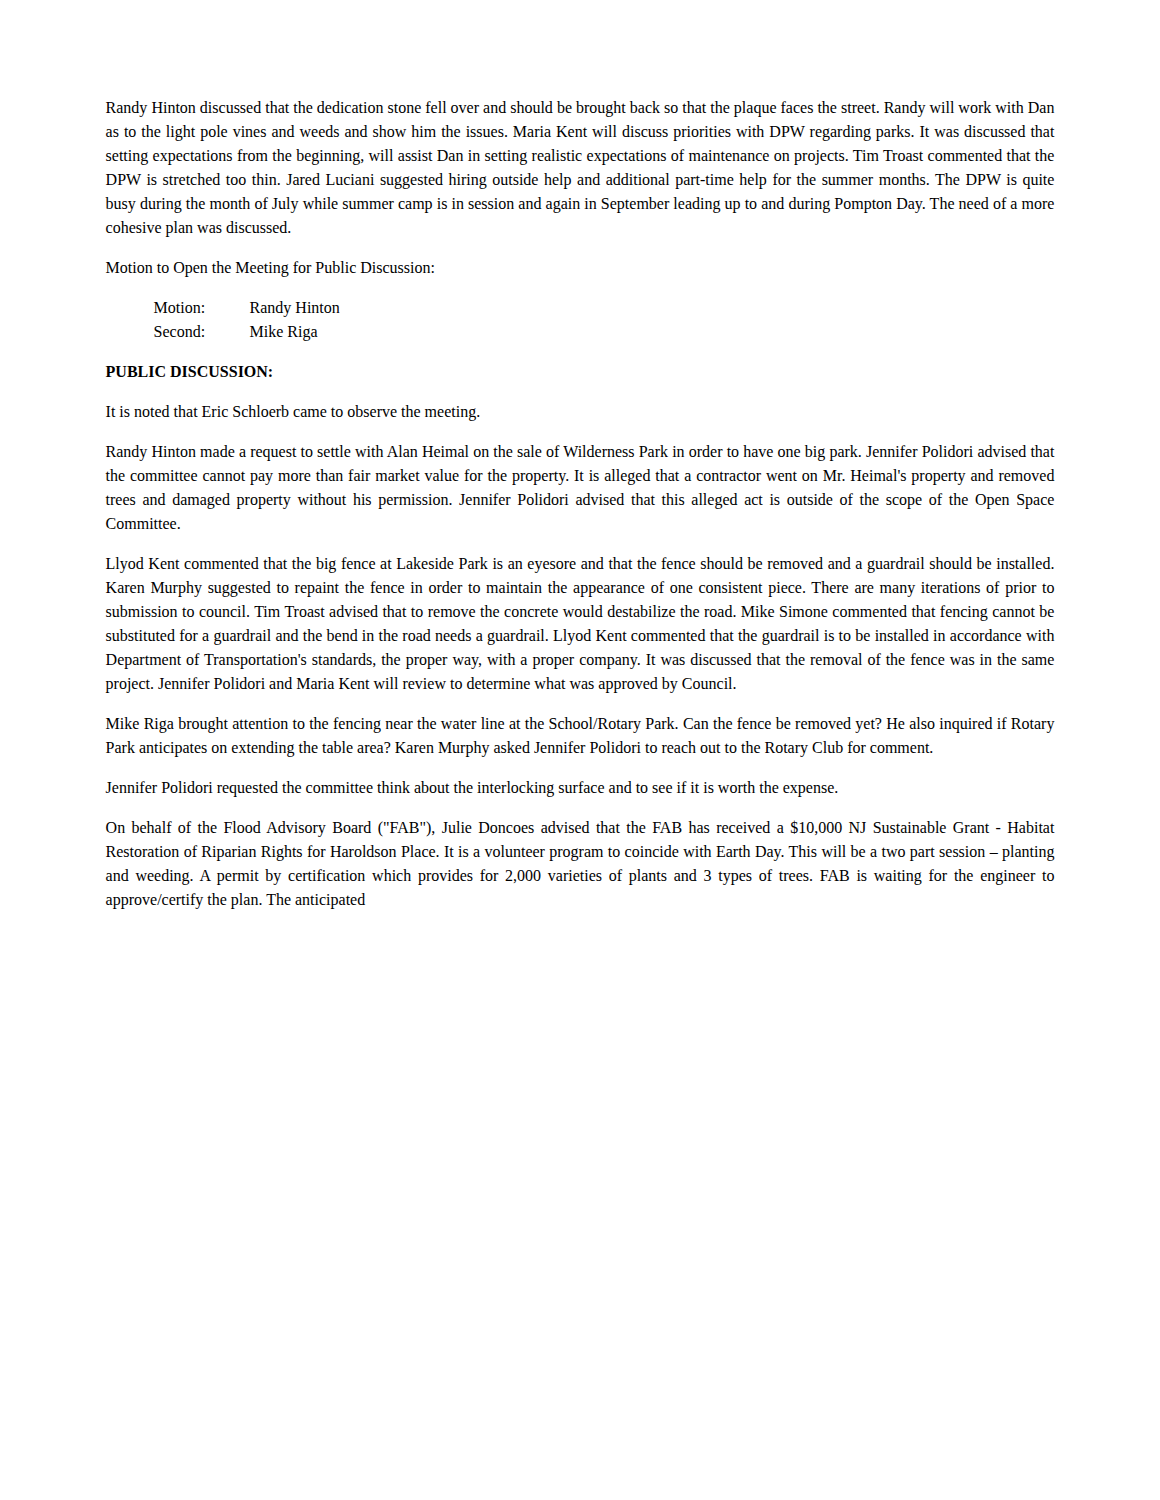Randy Hinton discussed that the dedication stone fell over and should be brought back so that the plaque faces the street. Randy will work with Dan as to the light pole vines and weeds and show him the issues. Maria Kent will discuss priorities with DPW regarding parks. It was discussed that setting expectations from the beginning, will assist Dan in setting realistic expectations of maintenance on projects. Tim Troast commented that the DPW is stretched too thin. Jared Luciani suggested hiring outside help and additional part-time help for the summer months. The DPW is quite busy during the month of July while summer camp is in session and again in September leading up to and during Pompton Day. The need of a more cohesive plan was discussed.
Motion to Open the Meeting for Public Discussion:
Motion: Randy Hinton
Second: Mike Riga
PUBLIC DISCUSSION:
It is noted that Eric Schloerb came to observe the meeting.
Randy Hinton made a request to settle with Alan Heimal on the sale of Wilderness Park in order to have one big park. Jennifer Polidori advised that the committee cannot pay more than fair market value for the property. It is alleged that a contractor went on Mr. Heimal's property and removed trees and damaged property without his permission. Jennifer Polidori advised that this alleged act is outside of the scope of the Open Space Committee.
Llyod Kent commented that the big fence at Lakeside Park is an eyesore and that the fence should be removed and a guardrail should be installed. Karen Murphy suggested to repaint the fence in order to maintain the appearance of one consistent piece. There are many iterations of prior to submission to council. Tim Troast advised that to remove the concrete would destabilize the road. Mike Simone commented that fencing cannot be substituted for a guardrail and the bend in the road needs a guardrail. Llyod Kent commented that the guardrail is to be installed in accordance with Department of Transportation's standards, the proper way, with a proper company. It was discussed that the removal of the fence was in the same project. Jennifer Polidori and Maria Kent will review to determine what was approved by Council.
Mike Riga brought attention to the fencing near the water line at the School/Rotary Park. Can the fence be removed yet? He also inquired if Rotary Park anticipates on extending the table area? Karen Murphy asked Jennifer Polidori to reach out to the Rotary Club for comment.
Jennifer Polidori requested the committee think about the interlocking surface and to see if it is worth the expense.
On behalf of the Flood Advisory Board ("FAB"), Julie Doncoes advised that the FAB has received a $10,000 NJ Sustainable Grant - Habitat Restoration of Riparian Rights for Haroldson Place. It is a volunteer program to coincide with Earth Day. This will be a two part session – planting and weeding. A permit by certification which provides for 2,000 varieties of plants and 3 types of trees. FAB is waiting for the engineer to approve/certify the plan. The anticipated